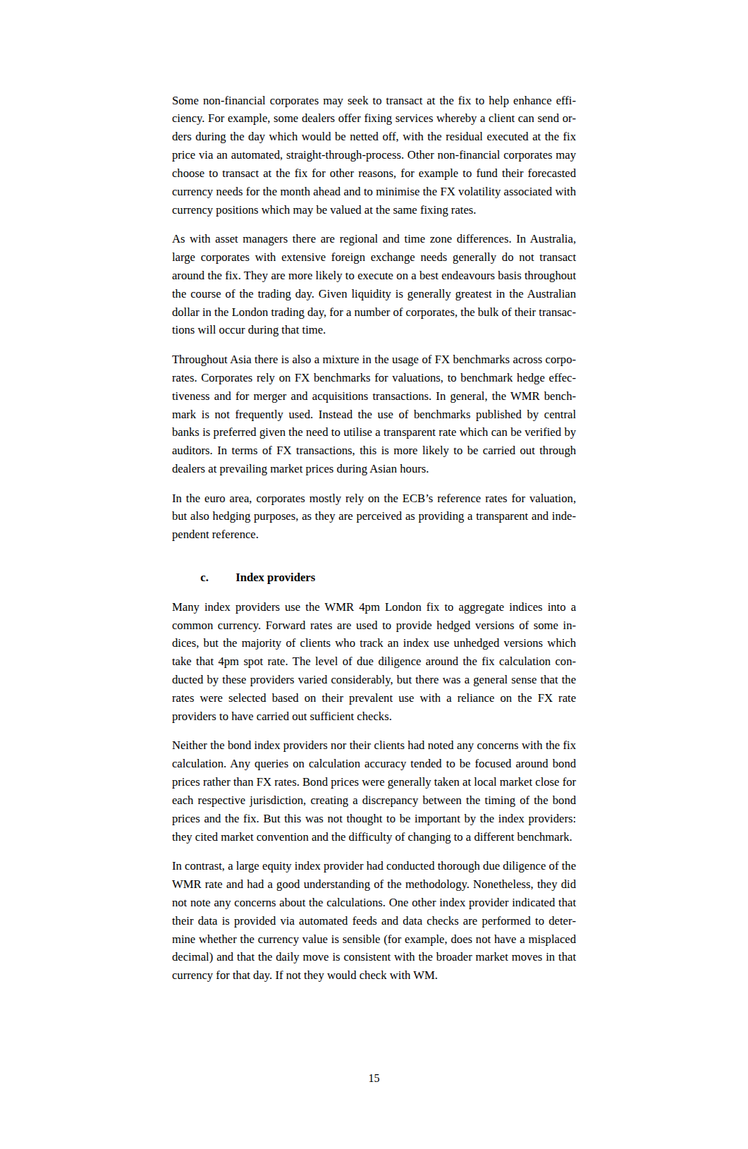Some non-financial corporates may seek to transact at the fix to help enhance efficiency. For example, some dealers offer fixing services whereby a client can send orders during the day which would be netted off, with the residual executed at the fix price via an automated, straight-through-process. Other non-financial corporates may choose to transact at the fix for other reasons, for example to fund their forecasted currency needs for the month ahead and to minimise the FX volatility associated with currency positions which may be valued at the same fixing rates.
As with asset managers there are regional and time zone differences. In Australia, large corporates with extensive foreign exchange needs generally do not transact around the fix. They are more likely to execute on a best endeavours basis throughout the course of the trading day. Given liquidity is generally greatest in the Australian dollar in the London trading day, for a number of corporates, the bulk of their transactions will occur during that time.
Throughout Asia there is also a mixture in the usage of FX benchmarks across corporates. Corporates rely on FX benchmarks for valuations, to benchmark hedge effectiveness and for merger and acquisitions transactions. In general, the WMR benchmark is not frequently used. Instead the use of benchmarks published by central banks is preferred given the need to utilise a transparent rate which can be verified by auditors. In terms of FX transactions, this is more likely to be carried out through dealers at prevailing market prices during Asian hours.
In the euro area, corporates mostly rely on the ECB’s reference rates for valuation, but also hedging purposes, as they are perceived as providing a transparent and independent reference.
c. Index providers
Many index providers use the WMR 4pm London fix to aggregate indices into a common currency. Forward rates are used to provide hedged versions of some indices, but the majority of clients who track an index use unhedged versions which take that 4pm spot rate. The level of due diligence around the fix calculation conducted by these providers varied considerably, but there was a general sense that the rates were selected based on their prevalent use with a reliance on the FX rate providers to have carried out sufficient checks.
Neither the bond index providers nor their clients had noted any concerns with the fix calculation. Any queries on calculation accuracy tended to be focused around bond prices rather than FX rates. Bond prices were generally taken at local market close for each respective jurisdiction, creating a discrepancy between the timing of the bond prices and the fix. But this was not thought to be important by the index providers: they cited market convention and the difficulty of changing to a different benchmark.
In contrast, a large equity index provider had conducted thorough due diligence of the WMR rate and had a good understanding of the methodology. Nonetheless, they did not note any concerns about the calculations. One other index provider indicated that their data is provided via automated feeds and data checks are performed to determine whether the currency value is sensible (for example, does not have a misplaced decimal) and that the daily move is consistent with the broader market moves in that currency for that day. If not they would check with WM.
15